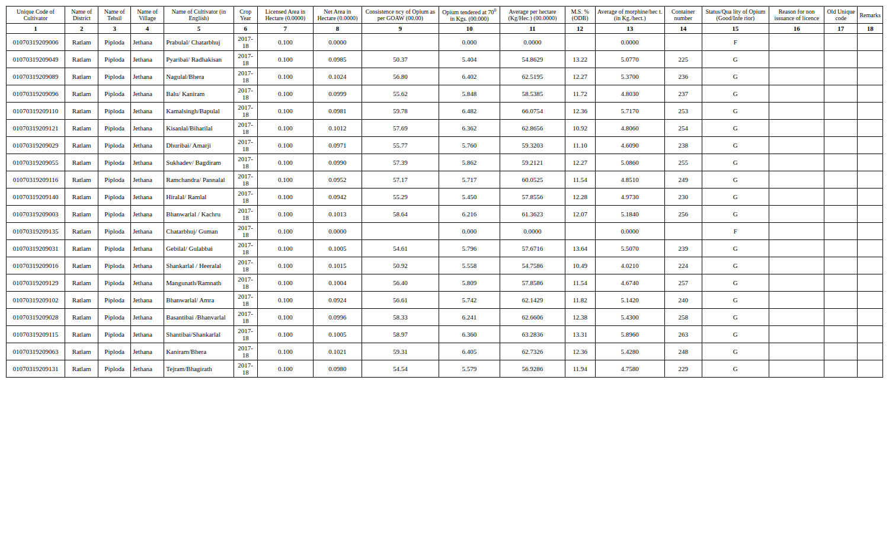| Unique Code of Cultivator | Name of District | Name of Tehsil | Name of Village | Name of Cultivator (in English) | Crop Year | Licensed Area in Hectare (0.0000) | Net Area in Hectare (0.0000) | Consistence ncy of Opium as per GOAW (00.00) | Opium tendered at 70 0 in Kgs. (00.000) | Average per hectare (Kg/Hec.) (00.0000) | M.S. % (ODB) | Average of morphine/hec t. (in Kg./hect.) | Container number | Status/Qua lity of Opium (Good/Infe rior) | Reason for non issuance of licence | Old Unique code | Remarks |
| --- | --- | --- | --- | --- | --- | --- | --- | --- | --- | --- | --- | --- | --- | --- | --- | --- | --- |
| 1 | 2 | 3 | 4 | 5 | 6 | 7 | 8 | 9 | 10 | 11 | 12 | 13 | 14 | 15 | 16 | 17 | 18 |
| 01070319209006 | Ratlam | Piploda | Jethana | Prabulal/ Chatarbhuj | 2017-18 | 0.100 | 0.0000 | | 0.000 | 0.0000 | | 0.0000 | | F | | | |
| 01070319209049 | Ratlam | Piploda | Jethana | Pyaribai/ Radhakisan | 2017-18 | 0.100 | 0.0985 | 50.37 | 5.404 | 54.8629 | 13.22 | 5.0770 | 225 | G | | | |
| 01070319209089 | Ratlam | Piploda | Jethana | Nagulal/Bhera | 2017-18 | 0.100 | 0.1024 | 56.80 | 6.402 | 62.5195 | 12.27 | 5.3700 | 236 | G | | | |
| 01070319209096 | Ratlam | Piploda | Jethana | Balu/ Kaniram | 2017-18 | 0.100 | 0.0999 | 55.62 | 5.848 | 58.5385 | 11.72 | 4.8030 | 237 | G | | | |
| 01070319209110 | Ratlam | Piploda | Jethana | Kamalsingh/Bapulal | 2017-18 | 0.100 | 0.0981 | 59.78 | 6.482 | 66.0754 | 12.36 | 5.7170 | 253 | G | | | |
| 01070319209121 | Ratlam | Piploda | Jethana | Kisanlal/Biharilal | 2017-18 | 0.100 | 0.1012 | 57.69 | 6.362 | 62.8656 | 10.92 | 4.8060 | 254 | G | | | |
| 01070319209029 | Ratlam | Piploda | Jethana | Dhuribai/ Amarji | 2017-18 | 0.100 | 0.0971 | 55.77 | 5.760 | 59.3203 | 11.10 | 4.6090 | 238 | G | | | |
| 01070319209055 | Ratlam | Piploda | Jethana | Sukhadev/ Bagdiram | 2017-18 | 0.100 | 0.0990 | 57.39 | 5.862 | 59.2121 | 12.27 | 5.0860 | 255 | G | | | |
| 01070319209116 | Ratlam | Piploda | Jethana | Ramchandra/ Pannalal | 2017-18 | 0.100 | 0.0952 | 57.17 | 5.717 | 60.0525 | 11.54 | 4.8510 | 249 | G | | | |
| 01070319209140 | Ratlam | Piploda | Jethana | Hiralal/ Ramlal | 2017-18 | 0.100 | 0.0942 | 55.29 | 5.450 | 57.8556 | 12.28 | 4.9730 | 230 | G | | | |
| 01070319209003 | Ratlam | Piploda | Jethana | Bhanwarlal / Kachru | 2017-18 | 0.100 | 0.1013 | 58.64 | 6.216 | 61.3623 | 12.07 | 5.1840 | 256 | G | | | |
| 01070319209135 | Ratlam | Piploda | Jethana | Chatarbhuj/ Guman | 2017-18 | 0.100 | 0.0000 | | 0.000 | 0.0000 | | 0.0000 | | F | | | |
| 01070319209031 | Ratlam | Piploda | Jethana | Gebilal/ Gulabbai | 2017-18 | 0.100 | 0.1005 | 54.61 | 5.796 | 57.6716 | 13.64 | 5.5070 | 239 | G | | | |
| 01070319209016 | Ratlam | Piploda | Jethana | Shankarlal / Heeralal | 2017-18 | 0.100 | 0.1015 | 50.92 | 5.558 | 54.7586 | 10.49 | 4.0210 | 224 | G | | | |
| 01070319209129 | Ratlam | Piploda | Jethana | Mangunath/Ramnath | 2017-18 | 0.100 | 0.1004 | 56.40 | 5.809 | 57.8586 | 11.54 | 4.6740 | 257 | G | | | |
| 01070319209102 | Ratlam | Piploda | Jethana | Bhanwarlal/ Amra | 2017-18 | 0.100 | 0.0924 | 56.61 | 5.742 | 62.1429 | 11.82 | 5.1420 | 240 | G | | | |
| 01070319209028 | Ratlam | Piploda | Jethana | Basantibai /Bhanvarlal | 2017-18 | 0.100 | 0.0996 | 58.33 | 6.241 | 62.6606 | 12.38 | 5.4300 | 258 | G | | | |
| 01070319209115 | Ratlam | Piploda | Jethana | Shantibai/Shankarlal | 2017-18 | 0.100 | 0.1005 | 58.97 | 6.360 | 63.2836 | 13.31 | 5.8960 | 263 | G | | | |
| 01070319209063 | Ratlam | Piploda | Jethana | Kaniram/Bhera | 2017-18 | 0.100 | 0.1021 | 59.31 | 6.405 | 62.7326 | 12.36 | 5.4280 | 248 | G | | | |
| 01070319209131 | Ratlam | Piploda | Jethana | Tejram/Bhagirath | 2017-18 | 0.100 | 0.0980 | 54.54 | 5.579 | 56.9286 | 11.94 | 4.7580 | 229 | G | | | |